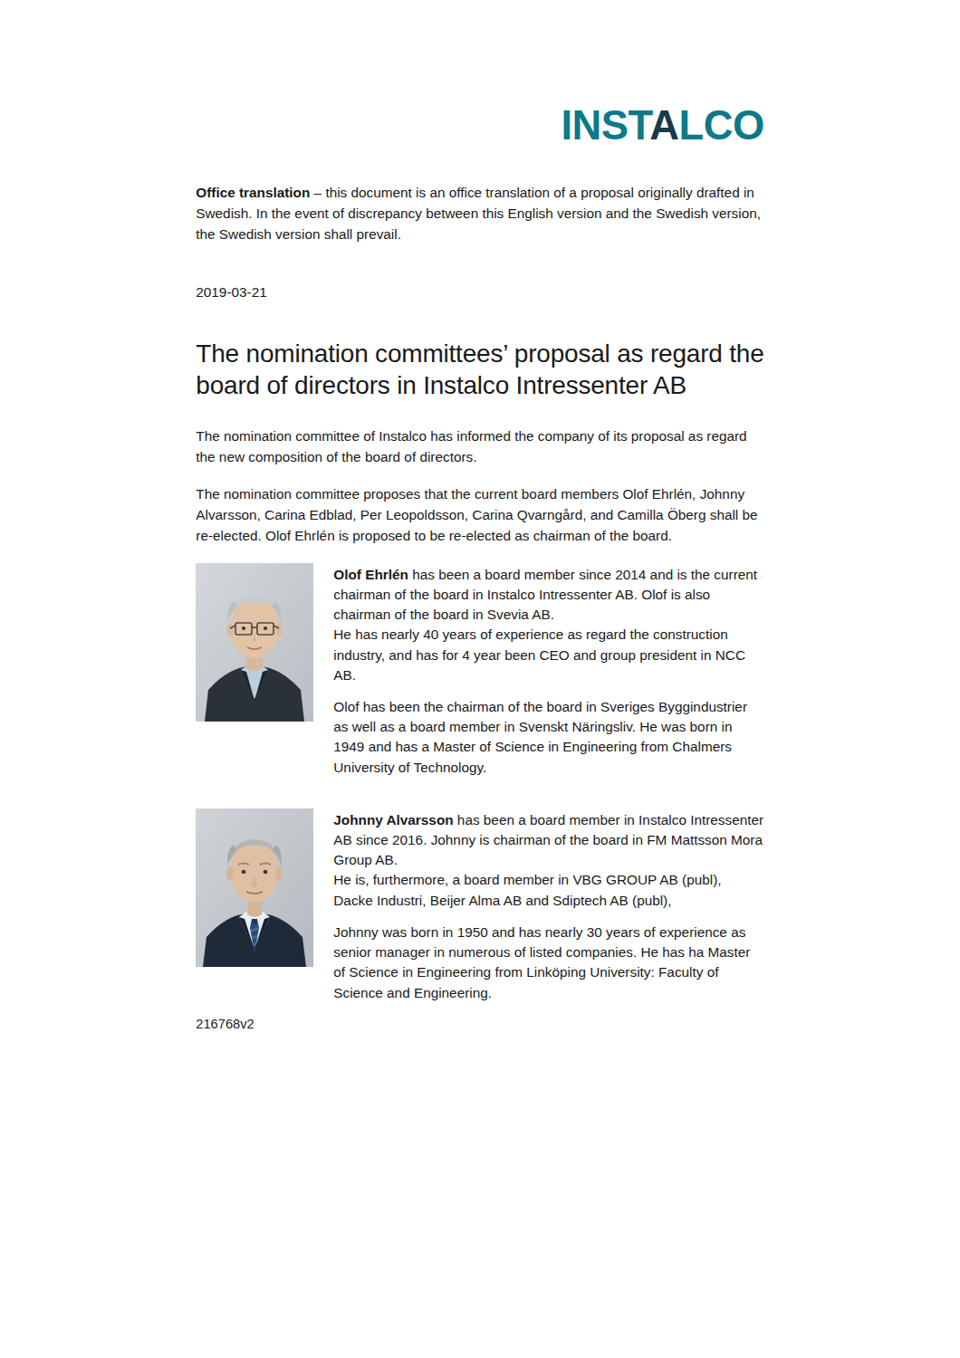INSTALCO
Office translation – this document is an office translation of a proposal originally drafted in Swedish. In the event of discrepancy between this English version and the Swedish version, the Swedish version shall prevail.
2019-03-21
The nomination committees’ proposal as regard the board of directors in Instalco Intressenter AB
The nomination committee of Instalco has informed the company of its proposal as regard the new composition of the board of directors.
The nomination committee proposes that the current board members Olof Ehrlén, Johnny Alvarsson, Carina Edblad, Per Leopoldsson, Carina Qvarngård, and Camilla Öberg shall be re-elected. Olof Ehrlén is proposed to be re-elected as chairman of the board.
Olof Ehrlén has been a board member since 2014 and is the current chairman of the board in Instalco Intressenter AB. Olof is also chairman of the board in Svevia AB.
He has nearly 40 years of experience as regard the construction industry, and has for 4 year been CEO and group president in NCC AB.
Olof has been the chairman of the board in Sveriges Byggindustrier as well as a board member in Svenskt Näringsliv. He was born in 1949 and has a Master of Science in Engineering from Chalmers University of Technology.
Johnny Alvarsson has been a board member in Instalco Intressenter AB since 2016. Johnny is chairman of the board in FM Mattsson Mora Group AB.
He is, furthermore, a board member in VBG GROUP AB (publ), Dacke Industri, Beijer Alma AB and Sdiptech AB (publ),
Johnny was born in 1950 and has nearly 30 years of experience as senior manager in numerous of listed companies. He has ha Master of Science in Engineering from Linköping University: Faculty of Science and Engineering.
216768v2